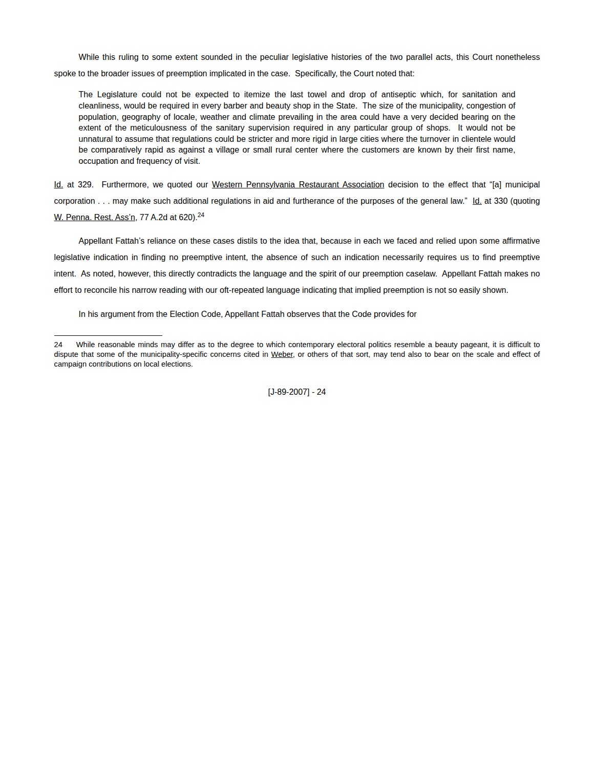While this ruling to some extent sounded in the peculiar legislative histories of the two parallel acts, this Court nonetheless spoke to the broader issues of preemption implicated in the case. Specifically, the Court noted that:
The Legislature could not be expected to itemize the last towel and drop of antiseptic which, for sanitation and cleanliness, would be required in every barber and beauty shop in the State. The size of the municipality, congestion of population, geography of locale, weather and climate prevailing in the area could have a very decided bearing on the extent of the meticulousness of the sanitary supervision required in any particular group of shops. It would not be unnatural to assume that regulations could be stricter and more rigid in large cities where the turnover in clientele would be comparatively rapid as against a village or small rural center where the customers are known by their first name, occupation and frequency of visit.
Id. at 329. Furthermore, we quoted our Western Pennsylvania Restaurant Association decision to the effect that “[a] municipal corporation . . . may make such additional regulations in aid and furtherance of the purposes of the general law.” Id. at 330 (quoting W. Penna. Rest. Ass’n, 77 A.2d at 620).24
Appellant Fattah’s reliance on these cases distils to the idea that, because in each we faced and relied upon some affirmative legislative indication in finding no preemptive intent, the absence of such an indication necessarily requires us to find preemptive intent. As noted, however, this directly contradicts the language and the spirit of our preemption caselaw. Appellant Fattah makes no effort to reconcile his narrow reading with our oft-repeated language indicating that implied preemption is not so easily shown.
In his argument from the Election Code, Appellant Fattah observes that the Code provides for
24 While reasonable minds may differ as to the degree to which contemporary electoral politics resemble a beauty pageant, it is difficult to dispute that some of the municipality-specific concerns cited in Weber, or others of that sort, may tend also to bear on the scale and effect of campaign contributions on local elections.
[J-89-2007] - 24